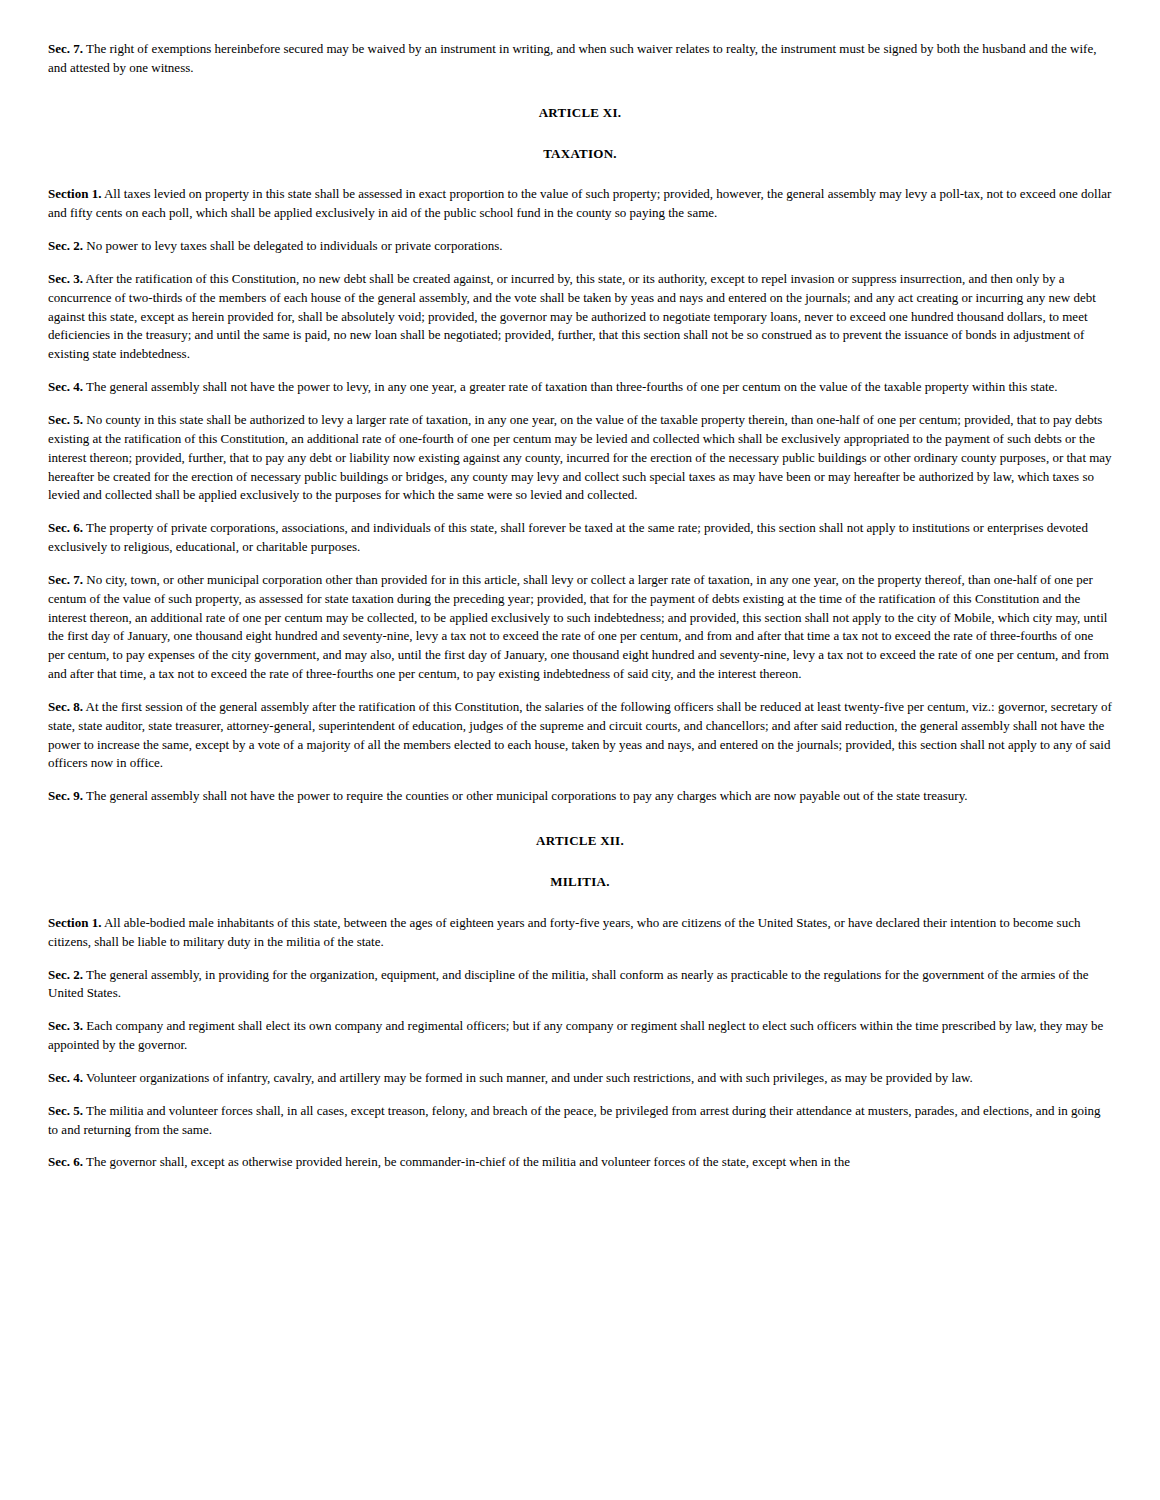Sec. 7. The right of exemptions hereinbefore secured may be waived by an instrument in writing, and when such waiver relates to realty, the instrument must be signed by both the husband and the wife, and attested by one witness.
ARTICLE XI.
TAXATION.
Section 1. All taxes levied on property in this state shall be assessed in exact proportion to the value of such property; provided, however, the general assembly may levy a poll-tax, not to exceed one dollar and fifty cents on each poll, which shall be applied exclusively in aid of the public school fund in the county so paying the same.
Sec. 2. No power to levy taxes shall be delegated to individuals or private corporations.
Sec. 3. After the ratification of this Constitution, no new debt shall be created against, or incurred by, this state, or its authority, except to repel invasion or suppress insurrection, and then only by a concurrence of two-thirds of the members of each house of the general assembly, and the vote shall be taken by yeas and nays and entered on the journals; and any act creating or incurring any new debt against this state, except as herein provided for, shall be absolutely void; provided, the governor may be authorized to negotiate temporary loans, never to exceed one hundred thousand dollars, to meet deficiencies in the treasury; and until the same is paid, no new loan shall be negotiated; provided, further, that this section shall not be so construed as to prevent the issuance of bonds in adjustment of existing state indebtedness.
Sec. 4. The general assembly shall not have the power to levy, in any one year, a greater rate of taxation than three-fourths of one per centum on the value of the taxable property within this state.
Sec. 5. No county in this state shall be authorized to levy a larger rate of taxation, in any one year, on the value of the taxable property therein, than one-half of one per centum; provided, that to pay debts existing at the ratification of this Constitution, an additional rate of one-fourth of one per centum may be levied and collected which shall be exclusively appropriated to the payment of such debts or the interest thereon; provided, further, that to pay any debt or liability now existing against any county, incurred for the erection of the necessary public buildings or other ordinary county purposes, or that may hereafter be created for the erection of necessary public buildings or bridges, any county may levy and collect such special taxes as may have been or may hereafter be authorized by law, which taxes so levied and collected shall be applied exclusively to the purposes for which the same were so levied and collected.
Sec. 6. The property of private corporations, associations, and individuals of this state, shall forever be taxed at the same rate; provided, this section shall not apply to institutions or enterprises devoted exclusively to religious, educational, or charitable purposes.
Sec. 7. No city, town, or other municipal corporation other than provided for in this article, shall levy or collect a larger rate of taxation, in any one year, on the property thereof, than one-half of one per centum of the value of such property, as assessed for state taxation during the preceding year; provided, that for the payment of debts existing at the time of the ratification of this Constitution and the interest thereon, an additional rate of one per centum may be collected, to be applied exclusively to such indebtedness; and provided, this section shall not apply to the city of Mobile, which city may, until the first day of January, one thousand eight hundred and seventy-nine, levy a tax not to exceed the rate of one per centum, and from and after that time a tax not to exceed the rate of three-fourths of one per centum, to pay expenses of the city government, and may also, until the first day of January, one thousand eight hundred and seventy-nine, levy a tax not to exceed the rate of one per centum, and from and after that time, a tax not to exceed the rate of three-fourths one per centum, to pay existing indebtedness of said city, and the interest thereon.
Sec. 8. At the first session of the general assembly after the ratification of this Constitution, the salaries of the following officers shall be reduced at least twenty-five per centum, viz.: governor, secretary of state, state auditor, state treasurer, attorney-general, superintendent of education, judges of the supreme and circuit courts, and chancellors; and after said reduction, the general assembly shall not have the power to increase the same, except by a vote of a majority of all the members elected to each house, taken by yeas and nays, and entered on the journals; provided, this section shall not apply to any of said officers now in office.
Sec. 9. The general assembly shall not have the power to require the counties or other municipal corporations to pay any charges which are now payable out of the state treasury.
ARTICLE XII.
MILITIA.
Section 1. All able-bodied male inhabitants of this state, between the ages of eighteen years and forty-five years, who are citizens of the United States, or have declared their intention to become such citizens, shall be liable to military duty in the militia of the state.
Sec. 2. The general assembly, in providing for the organization, equipment, and discipline of the militia, shall conform as nearly as practicable to the regulations for the government of the armies of the United States.
Sec. 3. Each company and regiment shall elect its own company and regimental officers; but if any company or regiment shall neglect to elect such officers within the time prescribed by law, they may be appointed by the governor.
Sec. 4. Volunteer organizations of infantry, cavalry, and artillery may be formed in such manner, and under such restrictions, and with such privileges, as may be provided by law.
Sec. 5. The militia and volunteer forces shall, in all cases, except treason, felony, and breach of the peace, be privileged from arrest during their attendance at musters, parades, and elections, and in going to and returning from the same.
Sec. 6. The governor shall, except as otherwise provided herein, be commander-in-chief of the militia and volunteer forces of the state, except when in the